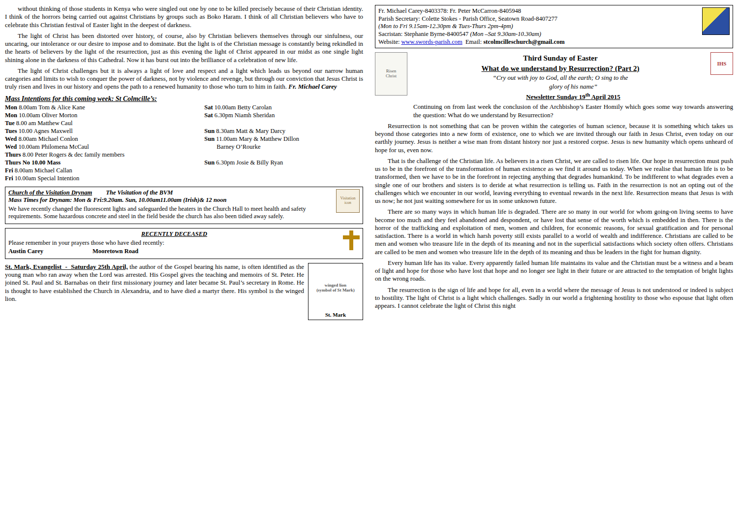without thinking of those students in Kenya who were singled out one by one to be killed precisely because of their Christian identity. I think of the horrors being carried out against Christians by groups such as Boko Haram. I think of all Christian believers who have to celebrate this Christian festival of Easter light in the deepest of darkness.
The light of Christ has been distorted over history, of course, also by Christian believers themselves through our sinfulness, our uncaring, our intolerance or our desire to impose and to dominate. But the light is of the Christian message is constantly being rekindled in the hearts of believers by the light of the resurrection, just as this evening the light of Christ appeared in our midst as one single light shining alone in the darkness of this Cathedral. Now it has burst out into the brilliance of a celebration of new life.
The light of Christ challenges but it is always a light of love and respect and a light which leads us beyond our narrow human categories and limits to wish to conquer the power of darkness, not by violence and revenge, but through our conviction that Jesus Christ is truly risen and lives in our history and opens the path to a renewed humanity to those who turn to him in faith. Fr. Michael Carey
Mass Intentions for this coming week: St Colmcille’s:
| Mon 8.00am Tom & Alice Kane | Sat 10.00am Betty Carolan |
| Mon 10.00am Oliver Morton | Sat 6.30pm Niamh Sheridan |
| Tue 8.00 am Matthew Caul | |
| Tues 10.00 Agnes Maxwell | Sun 8.30am Matt & Mary Darcy |
| Wed 8.00am Michael Conlon | Sun 11.00am Mary & Matthew Dillon |
| Wed 10.00am Philomena McCaul | Barney O’Rourke |
| Thurs 8.00 Peter Rogers & dec family members | |
| Thurs No 10.00 Mass | Sun 6.30pm Josie & Billy Ryan |
| Fri 8.00am Michael Callan | |
| Fri 10.00am Special Intention | |
Visitation
icon
Church of the Visitation Drynam
The Visitation of the BVM
Mass Times for Drynam: Mon & Fri:9.20am. Sun, 10.00am11.00am (Irish)& 12 noon
We have recently changed the fluorescent lights and safeguarded the heaters in the Church Hall to meet health and safety requirements. Some hazardous concrete and steel in the field beside the church has also been tidied away safely.
RECENTLY DECEASED
Please remember in your prayers those who have died recently:
Austin Carey Mooretown Road
winged lion
(symbol of St Mark)
St. Mark
St. Mark, Evangelist - Saturday 25th April, the author of the Gospel bearing his name, is often identified as the young man who ran away when the Lord was arrested. His Gospel gives the teaching and memoirs of St. Peter. He joined St. Paul and St. Barnabas on their first missionary journey and later became St. Paul’s secretary in Rome. He is thought to have established the Church in Alexandria, and to have died a martyr there. His symbol is the winged lion.
Fr. Michael Carey-8403378: Fr. Peter McCarron-8405948
Parish Secretary: Colette Stokes - Parish Office, Seatown Road-8407277
(Mon to Fri 9.15am-12.30pm & Tues-Thurs 2pm-4pm)
Sacristan: Stephanie Byrne-8400547 (Mon –Sat 9.30am-10.30am)
Website: www.swords-parish.com Email: stcolmcilleschurch@gmail.com
Risen
Christ
IHS
Third Sunday of Easter
What do we understand by Resurrection? (Part 2)
“Cry out with joy to God, all the earth; O sing to the
glory of his name”
Newsletter Sunday 19th April 2015
Continuing on from last week the conclusion of the Archbishop’s Easter Homily which goes some way towards answering the question: What do we understand by Resurrection?
Resurrection is not something that can be proven within the categories of human science, because it is something which takes us beyond those categories into a new form of existence, one to which we are invited through our faith in Jesus Christ, even today on our earthly journey. Jesus is neither a wise man from distant history nor just a restored corpse. Jesus is new humanity which opens unheard of hope for us, even now.
That is the challenge of the Christian life. As believers in a risen Christ, we are called to risen life. Our hope in resurrection must push us to be in the forefront of the transformation of human existence as we find it around us today. When we realise that human life is to be transformed, then we have to be in the forefront in rejecting anything that degrades humankind. To be indifferent to what degrades even a single one of our brothers and sisters is to deride at what resurrection is telling us. Faith in the resurrection is not an opting out of the challenges which we encounter in our world, leaving everything to eventual rewards in the next life. Resurrection means that Jesus is with us now; he not just waiting somewhere for us in some unknown future.
There are so many ways in which human life is degraded. There are so many in our world for whom going-on living seems to have become too much and they feel abandoned and despondent, or have lost that sense of the worth which is embedded in then. There is the horror of the trafficking and exploitation of men, women and children, for economic reasons, for sexual gratification and for personal satisfaction. There is a world in which harsh poverty still exists parallel to a world of wealth and indifference. Christians are called to be men and women who treasure life in the depth of its meaning and not in the superficial satisfactions which society often offers. Christians are called to be men and women who treasure life in the depth of its meaning and thus be leaders in the fight for human dignity.
Every human life has its value. Every apparently failed human life maintains its value and the Christian must be a witness and a beam of light and hope for those who have lost that hope and no longer see light in their future or are attracted to the temptation of bright lights on the wrong roads.
The resurrection is the sign of life and hope for all, even in a world where the message of Jesus is not understood or indeed is subject to hostility. The light of Christ is a light which challenges. Sadly in our world a frightening hostility to those who espouse that light often appears. I cannot celebrate the light of Christ this night